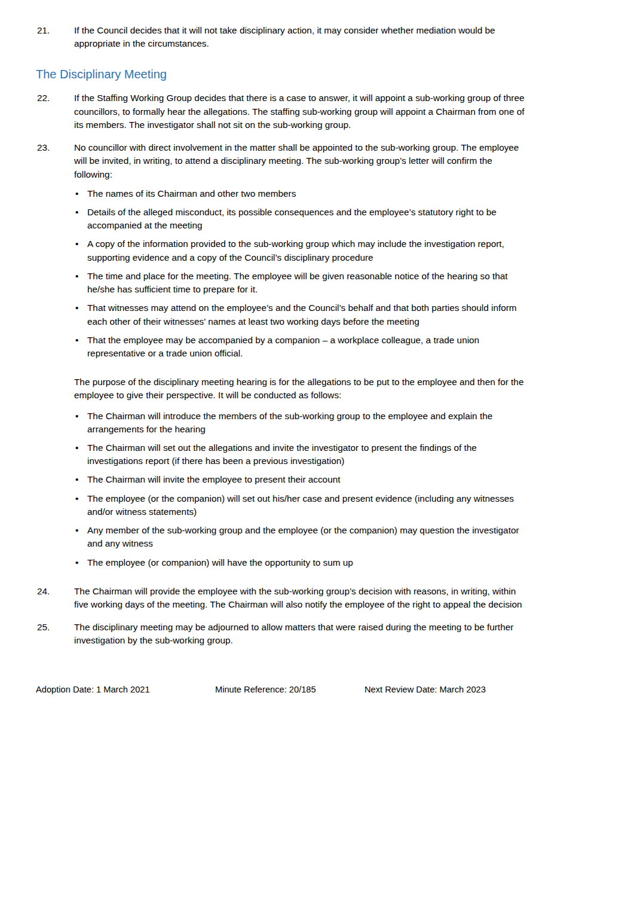21.
If the Council decides that it will not take disciplinary action, it may consider whether mediation would be appropriate in the circumstances.
The Disciplinary Meeting
22.
If the Staffing Working Group decides that there is a case to answer, it will appoint a sub-working group of three councillors, to formally hear the allegations. The staffing sub-working group will appoint a Chairman from one of its members. The investigator shall not sit on the sub-working group.
23.
No councillor with direct involvement in the matter shall be appointed to the sub-working group. The employee will be invited, in writing, to attend a disciplinary meeting. The sub-working group’s letter will confirm the following:
The names of its Chairman and other two members
Details of the alleged misconduct, its possible consequences and the employee’s statutory right to be accompanied at the meeting
A copy of the information provided to the sub-working group which may include the investigation report, supporting evidence and a copy of the Council’s disciplinary procedure
The time and place for the meeting. The employee will be given reasonable notice of the hearing so that he/she has sufficient time to prepare for it.
That witnesses may attend on the employee’s and the Council’s behalf and that both parties should inform each other of their witnesses’ names at least two working days before the meeting
That the employee may be accompanied by a companion – a workplace colleague, a trade union representative or a trade union official.
The purpose of the disciplinary meeting hearing is for the allegations to be put to the employee and then for the employee to give their perspective. It will be conducted as follows:
The Chairman will introduce the members of the sub-working group to the employee and explain the arrangements for the hearing
The Chairman will set out the allegations and invite the investigator to present the findings of the investigations report (if there has been a previous investigation)
The Chairman will invite the employee to present their account
The employee (or the companion) will set out his/her case and present evidence (including any witnesses and/or witness statements)
Any member of the sub-working group and the employee (or the companion) may question the investigator and any witness
The employee (or companion) will have the opportunity to sum up
24.
The Chairman will provide the employee with the sub-working group’s decision with reasons, in writing, within five working days of the meeting. The Chairman will also notify the employee of the right to appeal the decision
25.
The disciplinary meeting may be adjourned to allow matters that were raised during the meeting to be further investigation by the sub-working group.
Adoption Date: 1 March 2021
Minute Reference: 20/185
Next Review Date: March 2023